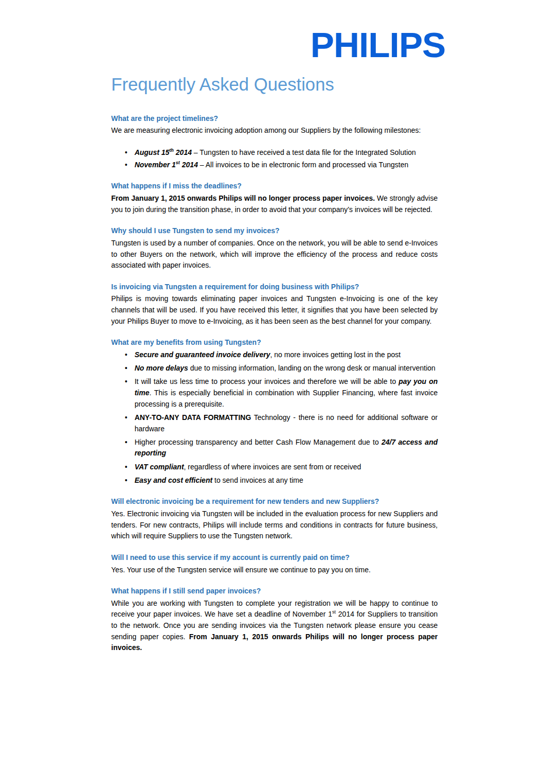PHILIPS
Frequently Asked Questions
What are the project timelines?
We are measuring electronic invoicing adoption among our Suppliers by the following milestones:
August 15th 2014 – Tungsten to have received a test data file for the Integrated Solution
November 1st 2014 – All invoices to be in electronic form and processed via Tungsten
What happens if I miss the deadlines?
From January 1, 2015 onwards Philips will no longer process paper invoices. We strongly advise you to join during the transition phase, in order to avoid that your company’s invoices will be rejected.
Why should I use Tungsten to send my invoices?
Tungsten is used by a number of companies. Once on the network, you will be able to send e-Invoices to other Buyers on the network, which will improve the efficiency of the process and reduce costs associated with paper invoices.
Is invoicing via Tungsten a requirement for doing business with Philips?
Philips is moving towards eliminating paper invoices and Tungsten e-Invoicing is one of the key channels that will be used. If you have received this letter, it signifies that you have been selected by your Philips Buyer to move to e-Invoicing, as it has been seen as the best channel for your company.
What are my benefits from using Tungsten?
Secure and guaranteed invoice delivery, no more invoices getting lost in the post
No more delays due to missing information, landing on the wrong desk or manual intervention
It will take us less time to process your invoices and therefore we will be able to pay you on time. This is especially beneficial in combination with Supplier Financing, where fast invoice processing is a prerequisite.
ANY-TO-ANY DATA FORMATTING Technology - there is no need for additional software or hardware
Higher processing transparency and better Cash Flow Management due to 24/7 access and reporting
VAT compliant, regardless of where invoices are sent from or received
Easy and cost efficient to send invoices at any time
Will electronic invoicing be a requirement for new tenders and new Suppliers?
Yes. Electronic invoicing via Tungsten will be included in the evaluation process for new Suppliers and tenders. For new contracts, Philips will include terms and conditions in contracts for future business, which will require Suppliers to use the Tungsten network.
Will I need to use this service if my account is currently paid on time?
Yes. Your use of the Tungsten service will ensure we continue to pay you on time.
What happens if I still send paper invoices?
While you are working with Tungsten to complete your registration we will be happy to continue to receive your paper invoices. We have set a deadline of November 1st 2014 for Suppliers to transition to the network. Once you are sending invoices via the Tungsten network please ensure you cease sending paper copies. From January 1, 2015 onwards Philips will no longer process paper invoices.